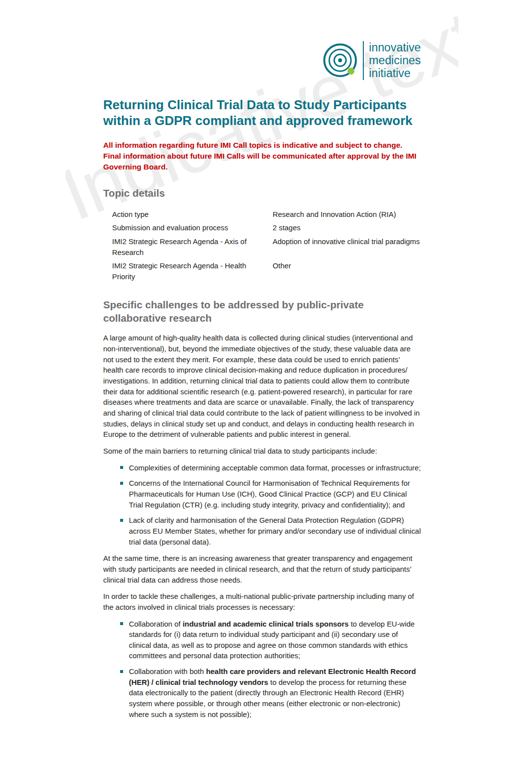Indicative text
innovative medicines initiative
Returning Clinical Trial Data to Study Participants within a GDPR compliant and approved framework
All information regarding future IMI Call topics is indicative and subject to change. Final information about future IMI Calls will be communicated after approval by the IMI Governing Board.
Topic details
| Action type | Research and Innovation Action (RIA) |
| Submission and evaluation process | 2 stages |
| IMI2 Strategic Research Agenda - Axis of Research | Adoption of innovative clinical trial paradigms |
| IMI2 Strategic Research Agenda - Health Priority | Other |
Specific challenges to be addressed by public-private collaborative research
A large amount of high-quality health data is collected during clinical studies (interventional and non-interventional), but, beyond the immediate objectives of the study, these valuable data are not used to the extent they merit. For example, these data could be used to enrich patients’ health care records to improve clinical decision-making and reduce duplication in procedures/ investigations. In addition, returning clinical trial data to patients could allow them to contribute their data for additional scientific research (e.g. patient-powered research), in particular for rare diseases where treatments and data are scarce or unavailable. Finally, the lack of transparency and sharing of clinical trial data could contribute to the lack of patient willingness to be involved in studies, delays in clinical study set up and conduct, and delays in conducting health research in Europe to the detriment of vulnerable patients and public interest in general.
Some of the main barriers to returning clinical trial data to study participants include:
Complexities of determining acceptable common data format, processes or infrastructure;
Concerns of the International Council for Harmonisation of Technical Requirements for Pharmaceuticals for Human Use (ICH), Good Clinical Practice (GCP) and EU Clinical Trial Regulation (CTR) (e.g. including study integrity, privacy and confidentiality); and
Lack of clarity and harmonisation of the General Data Protection Regulation (GDPR) across EU Member States, whether for primary and/or secondary use of individual clinical trial data (personal data).
At the same time, there is an increasing awareness that greater transparency and engagement with study participants are needed in clinical research, and that the return of study participants’ clinical trial data can address those needs.
In order to tackle these challenges, a multi-national public-private partnership including many of the actors involved in clinical trials processes is necessary:
Collaboration of industrial and academic clinical trials sponsors to develop EU-wide standards for (i) data return to individual study participant and (ii) secondary use of clinical data, as well as to propose and agree on those common standards with ethics committees and personal data protection authorities;
Collaboration with both health care providers and relevant Electronic Health Record (HER) / clinical trial technology vendors to develop the process for returning these data electronically to the patient (directly through an Electronic Health Record (EHR) system where possible, or through other means (either electronic or non-electronic) where such a system is not possible);